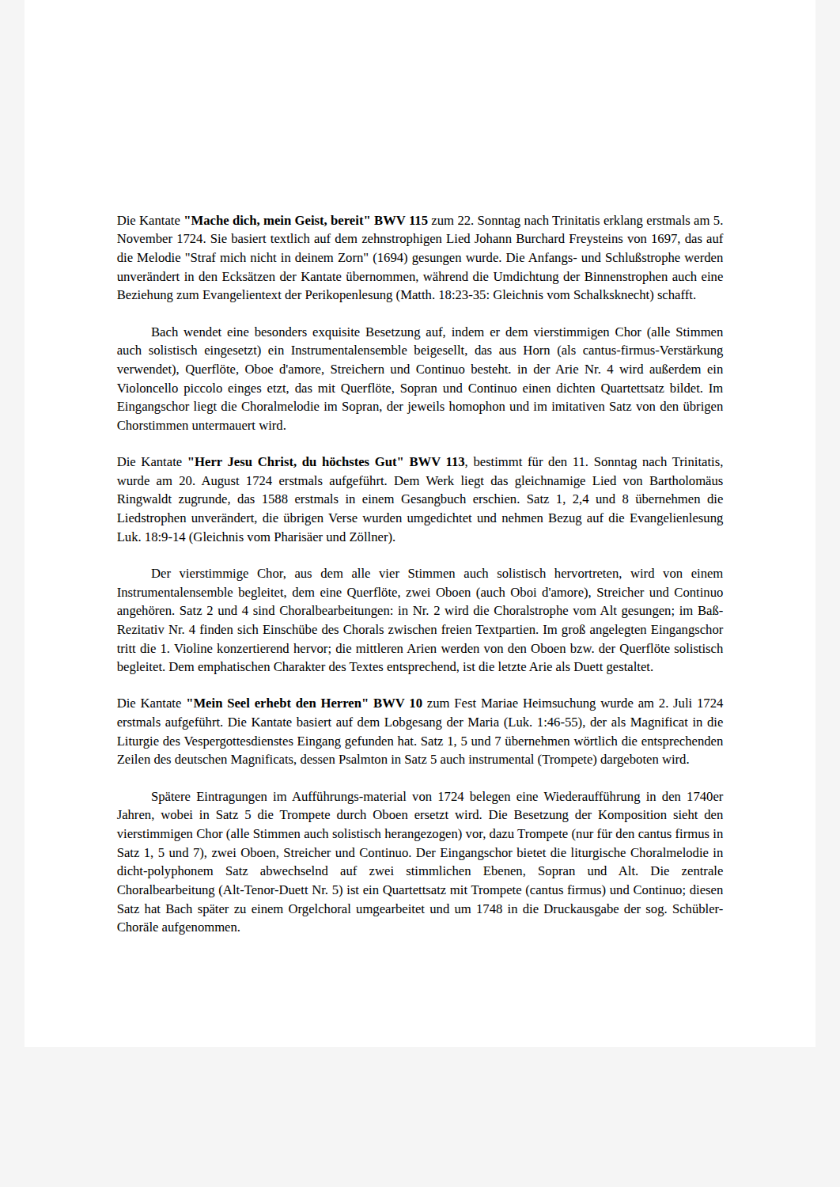Die Kantate "Mache dich, mein Geist, bereit" BWV 115 zum 22. Sonntag nach Trinitatis erklang erstmals am 5. November 1724. Sie basiert textlich auf dem zehnstrophigen Lied Johann Burchard Freysteins von 1697, das auf die Melodie "Straf mich nicht in deinem Zorn" (1694) gesungen wurde. Die Anfangs- und Schlußstrophe werden unverändert in den Ecksätzen der Kantate übernommen, während die Umdichtung der Binnenstrophen auch eine Beziehung zum Evangelientext der Perikopenlesung (Matth. 18:23-35: Gleichnis vom Schalksknecht) schafft.
Bach wendet eine besonders exquisite Besetzung auf, indem er dem vierstimmigen Chor (alle Stimmen auch solistisch eingesetzt) ein Instrumentalensemble beigesellt, das aus Horn (als cantus-firmus-Verstärkung verwendet), Querflöte, Oboe d'amore, Streichern und Continuo besteht. in der Arie Nr. 4 wird außerdem ein Violoncello piccolo einges etzt, das mit Querflöte, Sopran und Continuo einen dichten Quartettsatz bildet. Im Eingangschor liegt die Choralmelodie im Sopran, der jeweils homophon und im imitativen Satz von den übrigen Chorstimmen untermauert wird.
Die Kantate "Herr Jesu Christ, du höchstes Gut" BWV 113, bestimmt für den 11. Sonntag nach Trinitatis, wurde am 20. August 1724 erstmals aufgeführt. Dem Werk liegt das gleichnamige Lied von Bartholomäus Ringwaldt zugrunde, das 1588 erstmals in einem Gesangbuch erschien. Satz 1, 2,4 und 8 übernehmen die Liedstrophen unverändert, die übrigen Verse wurden umgedichtet und nehmen Bezug auf die Evangelienlesung Luk. 18:9-14 (Gleichnis vom Pharisäer und Zöllner).
Der vierstimmige Chor, aus dem alle vier Stimmen auch solistisch hervortreten, wird von einem Instrumentalensemble begleitet, dem eine Querflöte, zwei Oboen (auch Oboi d'amore), Streicher und Continuo angehören. Satz 2 und 4 sind Choralbearbeitungen: in Nr. 2 wird die Choralstrophe vom Alt gesungen; im Baß-Rezitativ Nr. 4 finden sich Einschübe des Chorals zwischen freien Textpartien. Im groß angelegten Eingangschor tritt die 1. Violine konzertierend hervor; die mittleren Arien werden von den Oboen bzw. der Querflöte solistisch begleitet. Dem emphatischen Charakter des Textes entsprechend, ist die letzte Arie als Duett gestaltet.
Die Kantate "Mein Seel erhebt den Herren" BWV 10 zum Fest Mariae Heimsuchung wurde am 2. Juli 1724 erstmals aufgeführt. Die Kantate basiert auf dem Lobgesang der Maria (Luk. 1:46-55), der als Magnificat in die Liturgie des Vespergottesdienstes Eingang gefunden hat. Satz 1, 5 und 7 übernehmen wörtlich die entsprechenden Zeilen des deutschen Magnificats, dessen Psalmton in Satz 5 auch instrumental (Trompete) dargeboten wird.
Spätere Eintragungen im Aufführungs-material von 1724 belegen eine Wiederaufführung in den 1740er Jahren, wobei in Satz 5 die Trompete durch Oboen ersetzt wird. Die Besetzung der Komposition sieht den vierstimmigen Chor (alle Stimmen auch solistisch herangezogen) vor, dazu Trompete (nur für den cantus firmus in Satz 1, 5 und 7), zwei Oboen, Streicher und Continuo. Der Eingangschor bietet die liturgische Choralmelodie in dicht-polyphonem Satz abwechselnd auf zwei stimmlichen Ebenen, Sopran und Alt. Die zentrale Choralbearbeitung (Alt-Tenor-Duett Nr. 5) ist ein Quartettsatz mit Trompete (cantus firmus) und Continuo; diesen Satz hat Bach später zu einem Orgelchoral umgearbeitet und um 1748 in die Druckausgabe der sog. Schübler-Choräle aufgenommen.